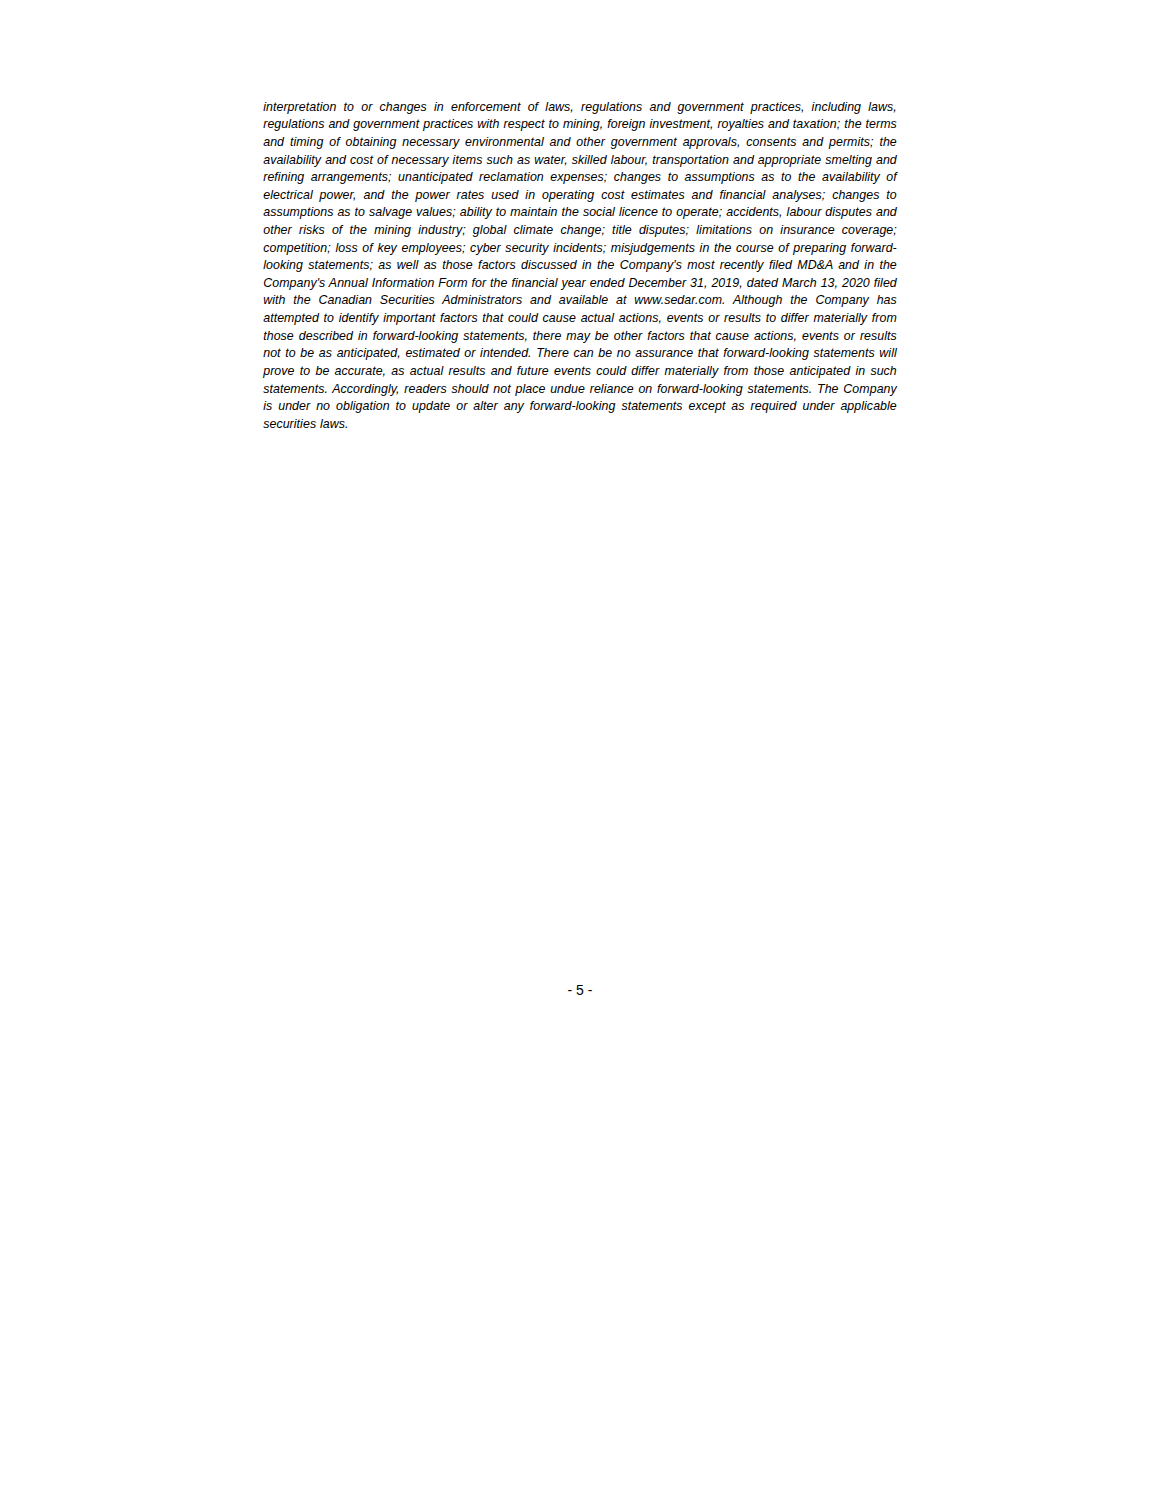interpretation to or changes in enforcement of laws, regulations and government practices, including laws, regulations and government practices with respect to mining, foreign investment, royalties and taxation; the terms and timing of obtaining necessary environmental and other government approvals, consents and permits; the availability and cost of necessary items such as water, skilled labour, transportation and appropriate smelting and refining arrangements; unanticipated reclamation expenses; changes to assumptions as to the availability of electrical power, and the power rates used in operating cost estimates and financial analyses; changes to assumptions as to salvage values; ability to maintain the social licence to operate; accidents, labour disputes and other risks of the mining industry; global climate change; title disputes; limitations on insurance coverage; competition; loss of key employees; cyber security incidents; misjudgements in the course of preparing forward-looking statements; as well as those factors discussed in the Company's most recently filed MD&A and in the Company's Annual Information Form for the financial year ended December 31, 2019, dated March 13, 2020 filed with the Canadian Securities Administrators and available at www.sedar.com. Although the Company has attempted to identify important factors that could cause actual actions, events or results to differ materially from those described in forward-looking statements, there may be other factors that cause actions, events or results not to be as anticipated, estimated or intended. There can be no assurance that forward-looking statements will prove to be accurate, as actual results and future events could differ materially from those anticipated in such statements. Accordingly, readers should not place undue reliance on forward-looking statements. The Company is under no obligation to update or alter any forward-looking statements except as required under applicable securities laws.
- 5 -